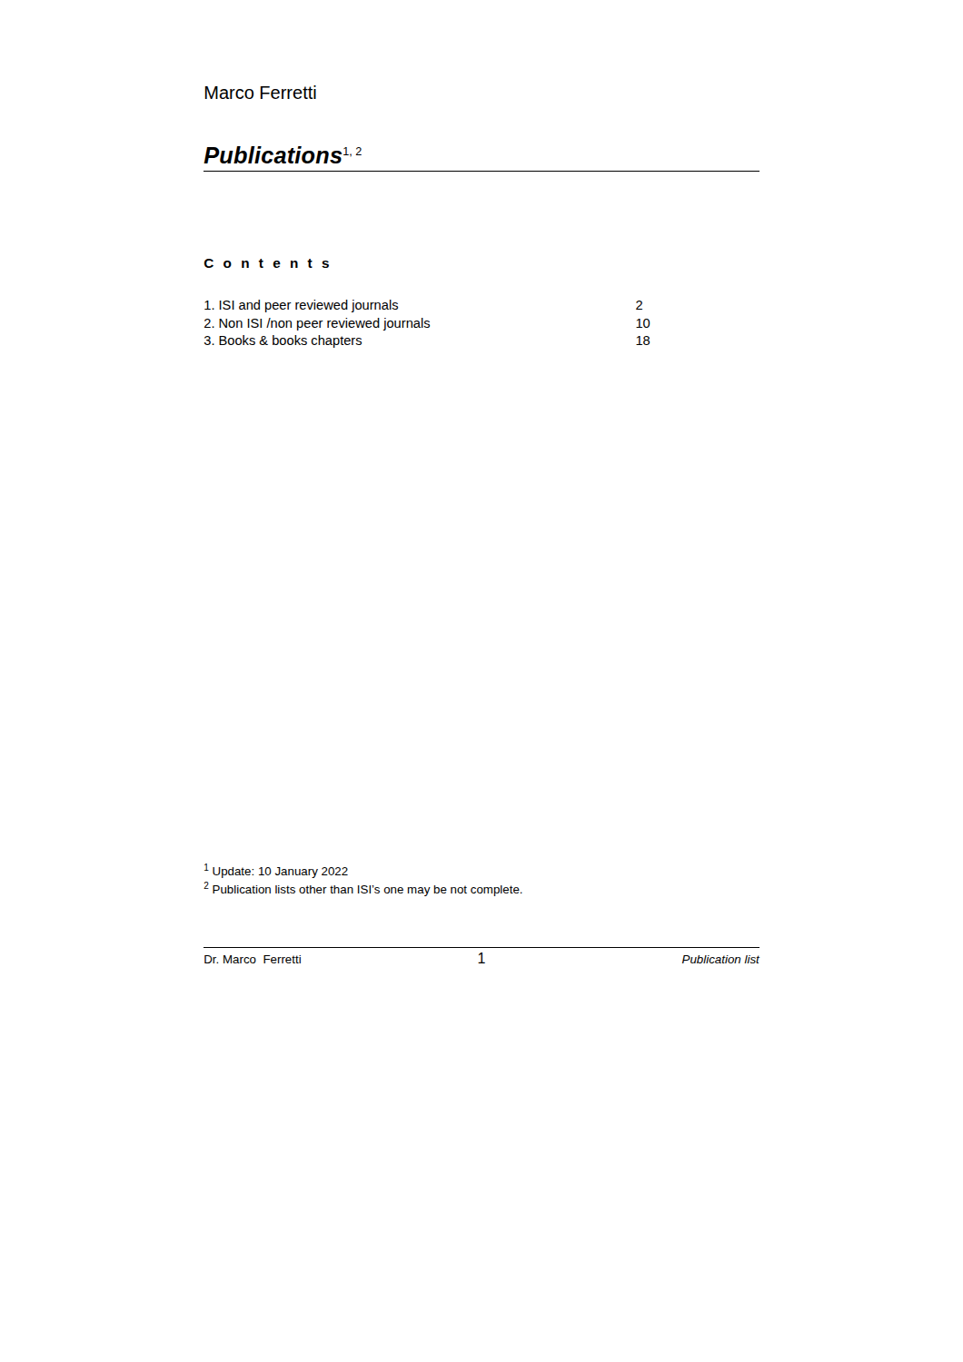Marco Ferretti
Publications1, 2
C o n t e n t s
| 1. ISI and peer reviewed journals | 2 |
| 2. Non ISI /non peer reviewed journals | 10 |
| 3. Books & books chapters | 18 |
1 Update: 10 January 2022
2 Publication lists other than ISI’s one may be not complete.
Dr. Marco Ferretti
1
Publication list